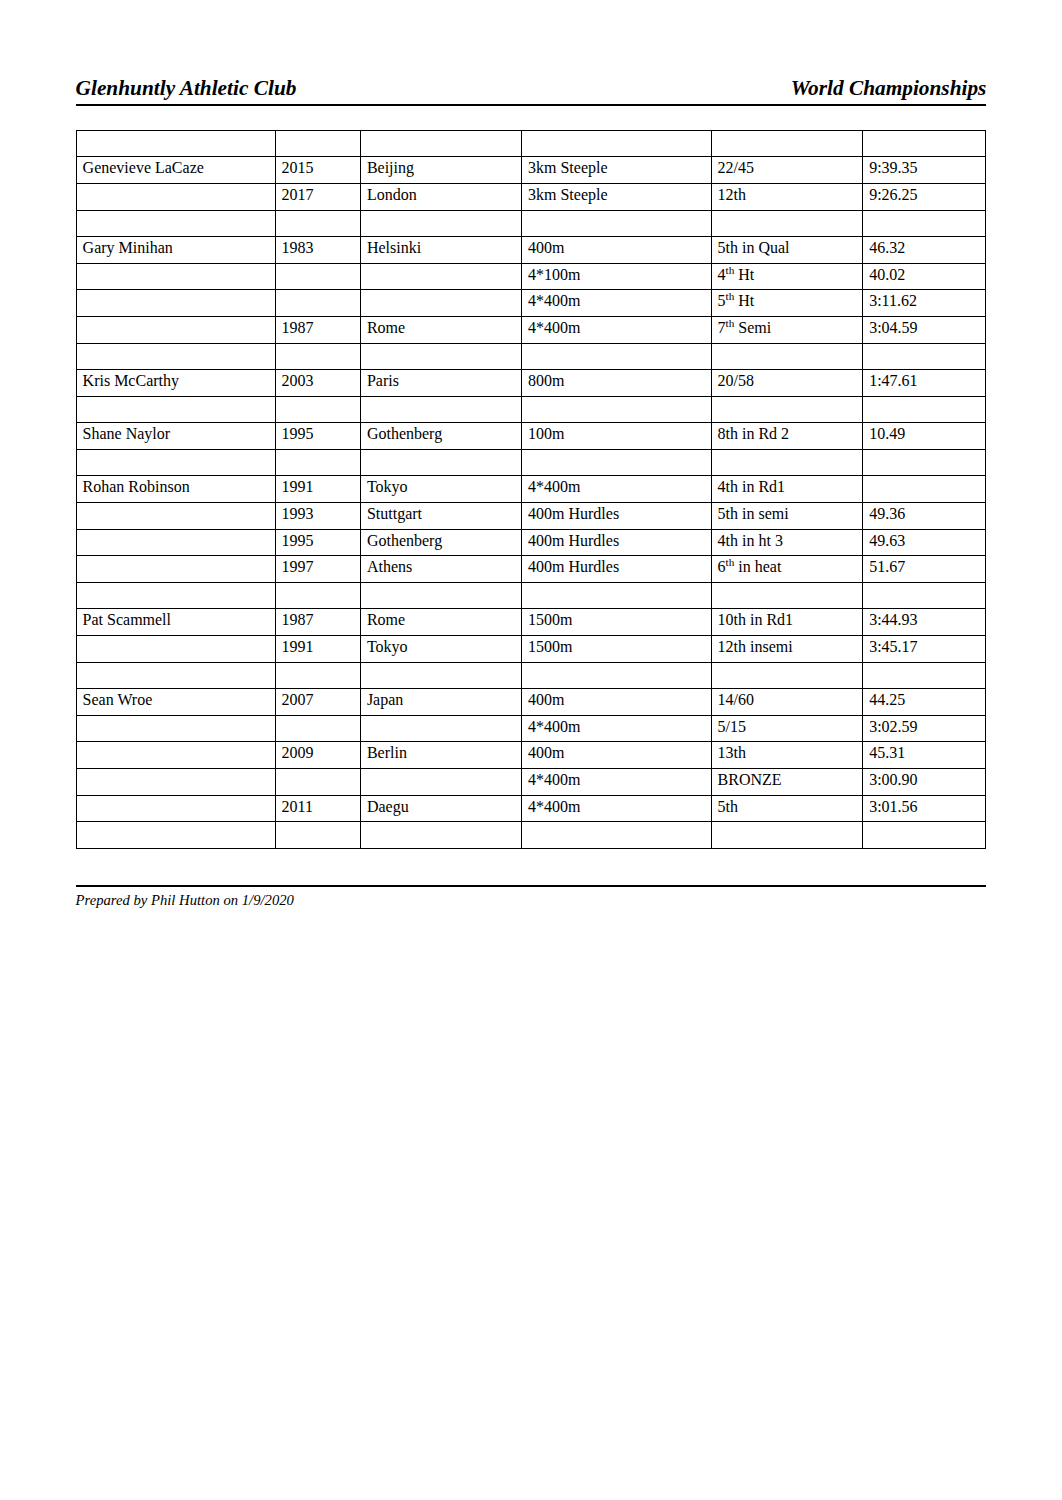Glenhuntly Athletic Club World Championships
| Genevieve LaCaze | 2015 | Beijing | 3km Steeple | 22/45 | 9:39.35 |
| | 2017 | London | 3km Steeple | 12th | 9:26.25 |
| Gary Minihan | 1983 | Helsinki | 400m | 5th in Qual | 46.32 |
| | | | 4*100m | 4 th Ht | 40.02 |
| | | | 4*400m | 5 th Ht | 3:11.62 |
| | 1987 | Rome | 4*400m | 7 th Semi | 3:04.59 |
| Kris McCarthy | 2003 | Paris | 800m | 20/58 | 1:47.61 |
| Shane Naylor | 1995 | Gothenberg | 100m | 8th in Rd 2 | 10.49 |
| Rohan Robinson | 1991 | Tokyo | 4*400m | 4th in Rd1 | |
| | 1993 | Stuttgart | 400m Hurdles | 5th in semi | 49.36 |
| | 1995 | Gothenberg | 400m Hurdles | 4th in ht 3 | 49.63 |
| | 1997 | Athens | 400m Hurdles | 6 th in heat | 51.67 |
| Pat Scammell | 1987 | Rome | 1500m | 10th in Rd1 | 3:44.93 |
| | 1991 | Tokyo | 1500m | 12th insemi | 3:45.17 |
| Sean Wroe | 2007 | Japan | 400m | 14/60 | 44.25 |
| | | | 4*400m | 5/15 | 3:02.59 |
| | 2009 | Berlin | 400m | 13th | 45.31 |
| | | | 4*400m | BRONZE | 3:00.90 |
| | 2011 | Daegu | 4*400m | 5th | 3:01.56 |
Prepared by Phil Hutton on 1/9/2020